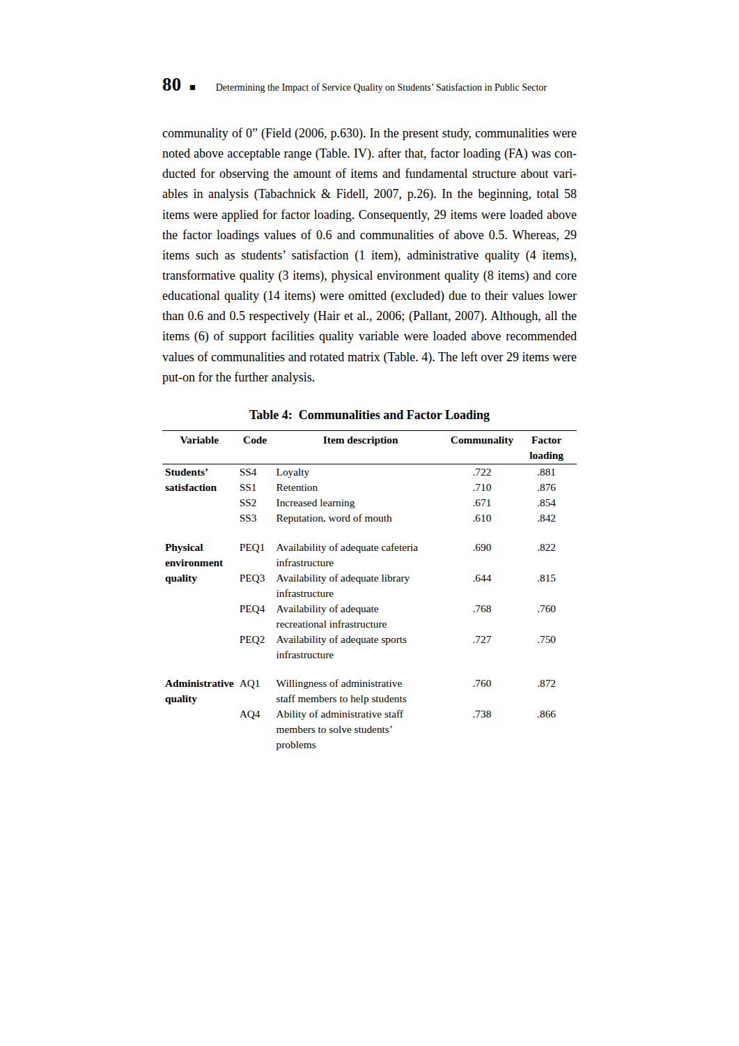80 ■ Determining the Impact of Service Quality on Students’ Satisfaction in Public Sector
communality of 0” (Field (2006, p.630). In the present study, communalities were noted above acceptable range (Table. IV). after that, factor loading (FA) was conducted for observing the amount of items and fundamental structure about variables in analysis (Tabachnick & Fidell, 2007, p.26). In the beginning, total 58 items were applied for factor loading. Consequently, 29 items were loaded above the factor loadings values of 0.6 and communalities of above 0.5. Whereas, 29 items such as students’ satisfaction (1 item), administrative quality (4 items), transformative quality (3 items), physical environment quality (8 items) and core educational quality (14 items) were omitted (excluded) due to their values lower than 0.6 and 0.5 respectively (Hair et al., 2006; (Pallant, 2007). Although, all the items (6) of support facilities quality variable were loaded above recommended values of communalities and rotated matrix (Table. 4). The left over 29 items were put-on for the further analysis.
Table 4: Communalities and Factor Loading
| Variable | Code | Item description | Communality | Factor |
| --- | --- | --- | --- | --- |
| | | | | loading |
| Students’ | SS4 | Loyalty | .722 | .881 |
| satisfaction | SS1 | Retention | .710 | .876 |
| | SS2 | Increased learning | .671 | .854 |
| | SS3 | Reputation, word of mouth | .610 | .842 |
| Physical | PEQ1 | Availability of adequate cafeteria | .690 | .822 |
| environment | | infrastructure | | |
| quality | PEQ3 | Availability of adequate library | .644 | .815 |
| | | infrastructure | | |
| | PEQ4 | Availability of adequate | .768 | .760 |
| | | recreational infrastructure | | |
| | PEQ2 | Availability of adequate sports | .727 | .750 |
| | | infrastructure | | |
| Administrative | AQ1 | Willingness of administrative | .760 | .872 |
| quality | | staff members to help students | | |
| | AQ4 | Ability of administrative staff | .738 | .866 |
| | | members to solve students’ | | |
| | | problems | | |